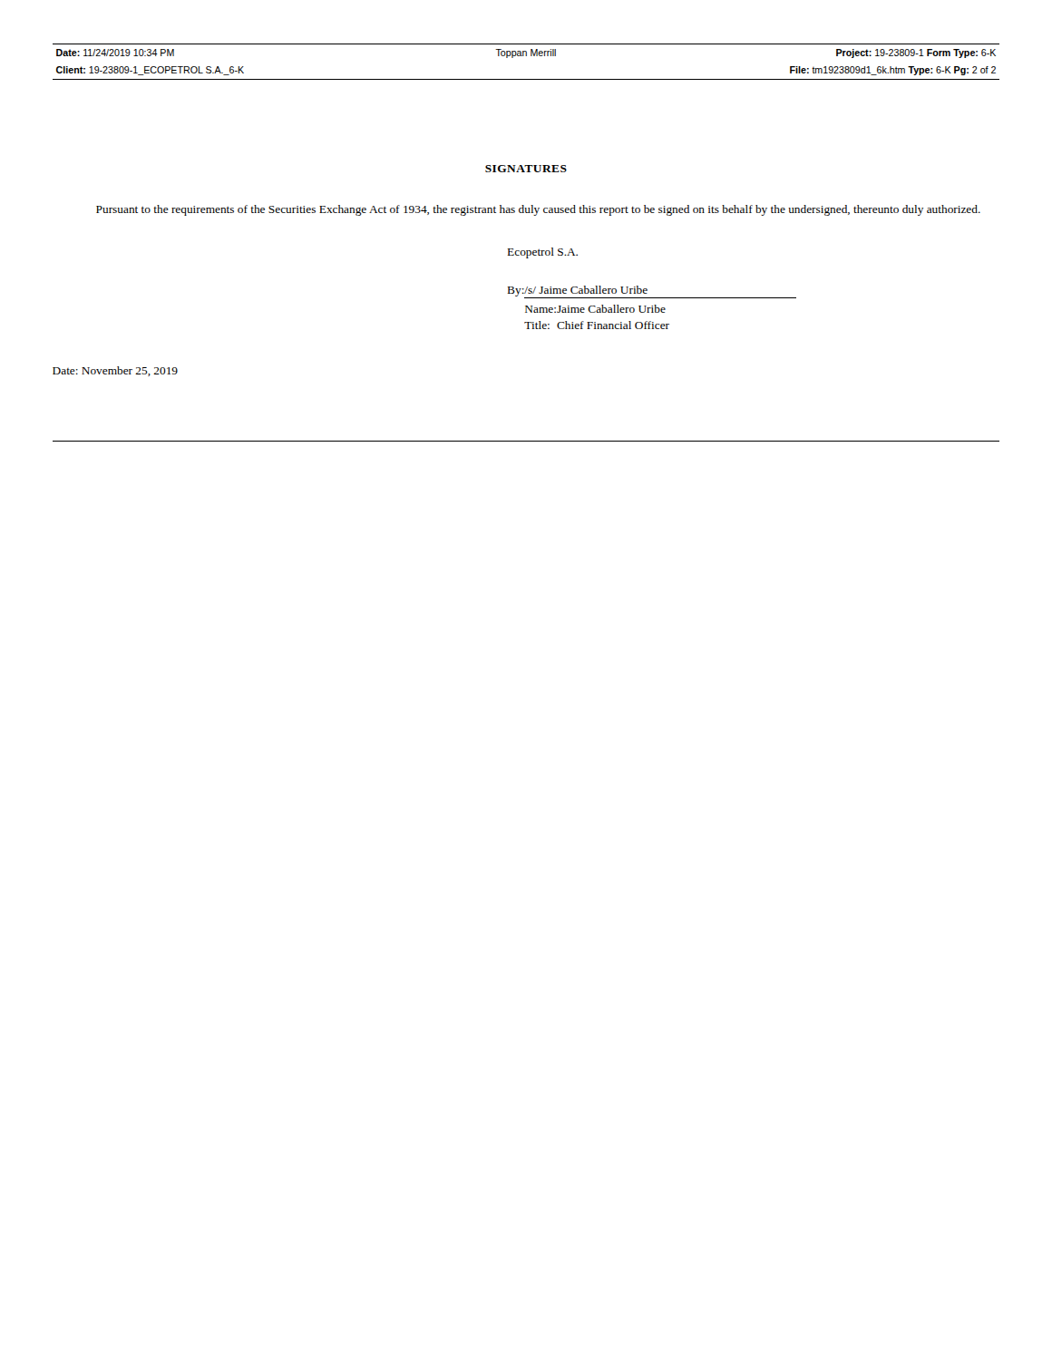| Date: 11/24/2019 10:34 PM | Toppan Merrill | Project: 19-23809-1 Form Type: 6-K |
| Client: 19-23809-1_ECOPETROL S.A._6-K | | File: tm1923809d1_6k.htm Type: 6-K Pg: 2 of 2 |
SIGNATURES
Pursuant to the requirements of the Securities Exchange Act of 1934, the registrant has duly caused this report to be signed on its behalf by the undersigned, thereunto duly authorized.
Ecopetrol S.A.
| By: | /s/ Jaime Caballero Uribe |
| | / Name: / Jaime Caballero Uribe / / Title: / Chief Financial Officer / |
Date: November 25, 2019